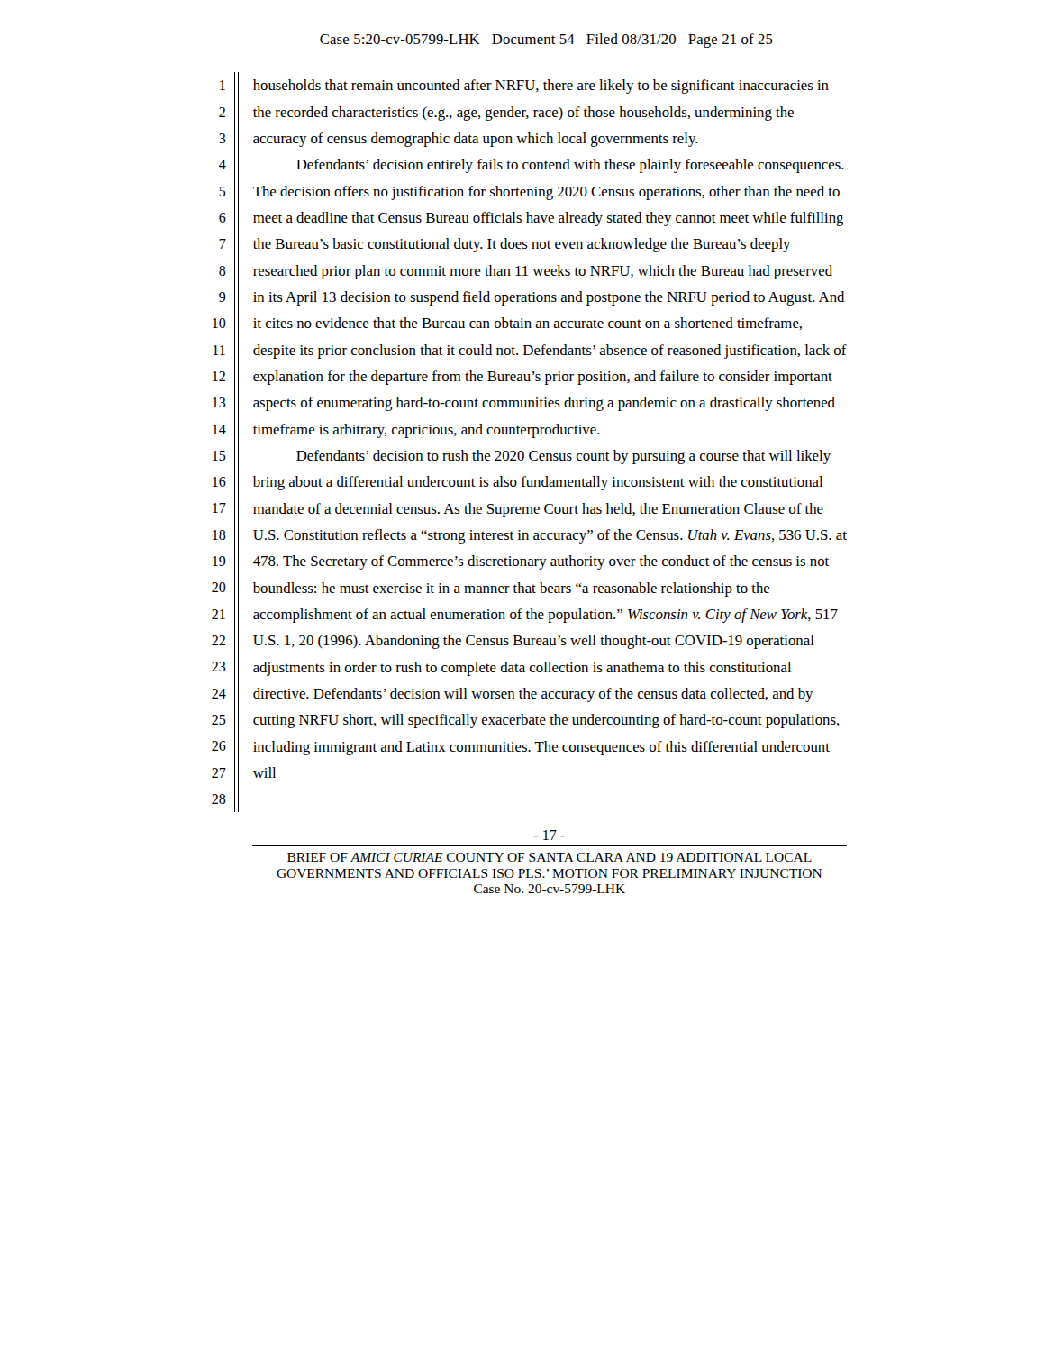Case 5:20-cv-05799-LHK Document 54 Filed 08/31/20 Page 21 of 25
1
2
3
4
5
6
7
8
9
10
11
12
13
14
15
16
17
18
19
20
21
22
23
24
25
26
27
28
households that remain uncounted after NRFU, there are likely to be significant inaccuracies in the recorded characteristics (e.g., age, gender, race) of those households, undermining the accuracy of census demographic data upon which local governments rely.
Defendants’ decision entirely fails to contend with these plainly foreseeable consequences. The decision offers no justification for shortening 2020 Census operations, other than the need to meet a deadline that Census Bureau officials have already stated they cannot meet while fulfilling the Bureau’s basic constitutional duty. It does not even acknowledge the Bureau’s deeply researched prior plan to commit more than 11 weeks to NRFU, which the Bureau had preserved in its April 13 decision to suspend field operations and postpone the NRFU period to August. And it cites no evidence that the Bureau can obtain an accurate count on a shortened timeframe, despite its prior conclusion that it could not. Defendants’ absence of reasoned justification, lack of explanation for the departure from the Bureau’s prior position, and failure to consider important aspects of enumerating hard-to-count communities during a pandemic on a drastically shortened timeframe is arbitrary, capricious, and counterproductive.
Defendants’ decision to rush the 2020 Census count by pursuing a course that will likely bring about a differential undercount is also fundamentally inconsistent with the constitutional mandate of a decennial census. As the Supreme Court has held, the Enumeration Clause of the U.S. Constitution reflects a “strong interest in accuracy” of the Census. Utah v. Evans, 536 U.S. at 478. The Secretary of Commerce’s discretionary authority over the conduct of the census is not boundless: he must exercise it in a manner that bears “a reasonable relationship to the accomplishment of an actual enumeration of the population.” Wisconsin v. City of New York, 517 U.S. 1, 20 (1996). Abandoning the Census Bureau’s well thought-out COVID-19 operational adjustments in order to rush to complete data collection is anathema to this constitutional directive. Defendants’ decision will worsen the accuracy of the census data collected, and by cutting NRFU short, will specifically exacerbate the undercounting of hard-to-count populations, including immigrant and Latinx communities. The consequences of this differential undercount will
- 17 -
BRIEF OF AMICI CURIAE COUNTY OF SANTA CLARA AND 19 ADDITIONAL LOCAL
GOVERNMENTS AND OFFICIALS ISO PLS.’ MOTION FOR PRELIMINARY INJUNCTION
Case No. 20-cv-5799-LHK